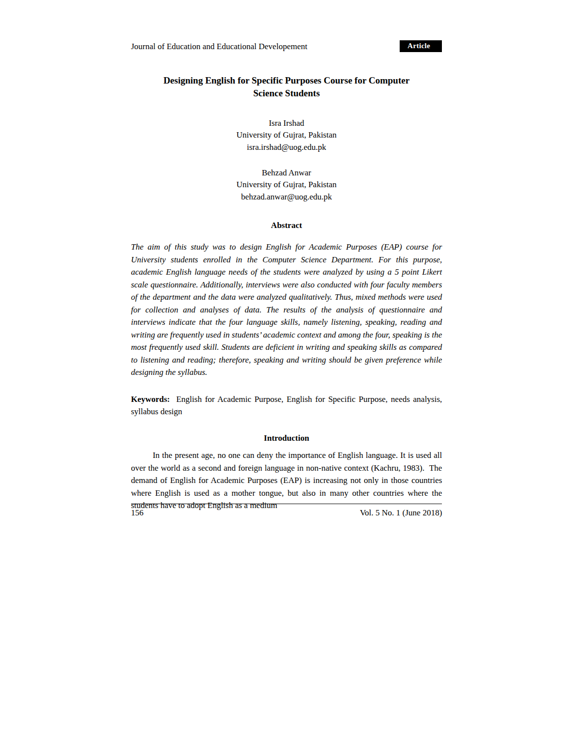Journal of Education and Educational Developement
Article
Designing English for Specific Purposes Course for Computer
Science Students
Isra Irshad
University of Gujrat, Pakistan
isra.irshad@uog.edu.pk
Behzad Anwar
University of Gujrat, Pakistan
behzad.anwar@uog.edu.pk
Abstract
The aim of this study was to design English for Academic Purposes (EAP) course for University students enrolled in the Computer Science Department. For this purpose, academic English language needs of the students were analyzed by using a 5 point Likert scale questionnaire. Additionally, interviews were also conducted with four faculty members of the department and the data were analyzed qualitatively. Thus, mixed methods were used for collection and analyses of data. The results of the analysis of questionnaire and interviews indicate that the four language skills, namely listening, speaking, reading and writing are frequently used in students’ academic context and among the four, speaking is the most frequently used skill. Students are deficient in writing and speaking skills as compared to listening and reading; therefore, speaking and writing should be given preference while designing the syllabus.
Keywords: English for Academic Purpose, English for Specific Purpose, needs analysis, syllabus design
Introduction
In the present age, no one can deny the importance of English language. It is used all over the world as a second and foreign language in non-native context (Kachru, 1983). The demand of English for Academic Purposes (EAP) is increasing not only in those countries where English is used as a mother tongue, but also in many other countries where the students have to adopt English as a medium
156 Vol. 5 No. 1 (June 2018)